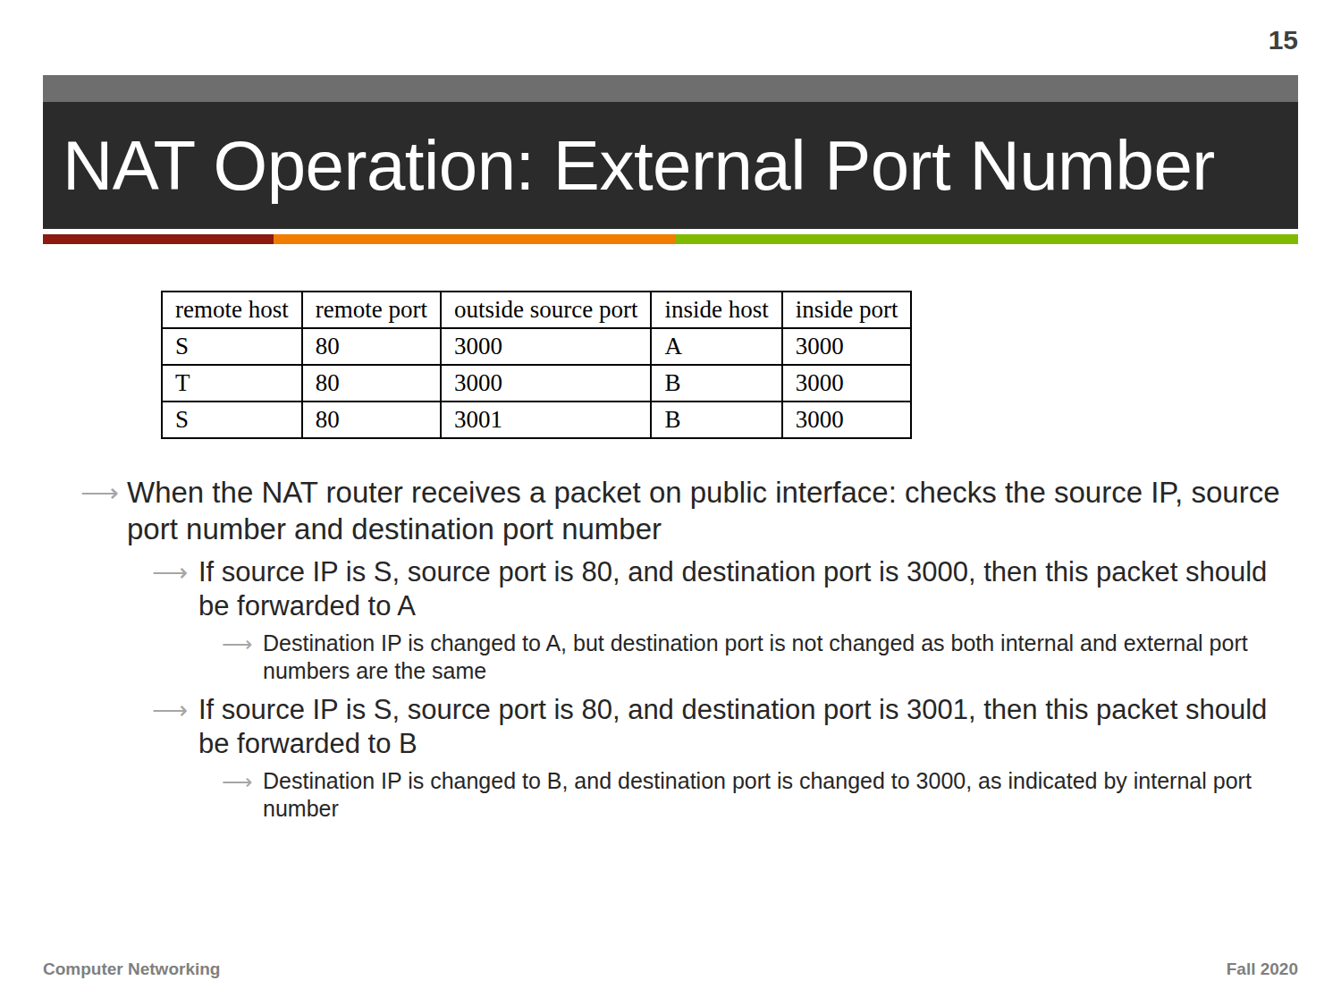15
NAT Operation: External Port Number
| remote host | remote port | outside source port | inside host | inside port |
| --- | --- | --- | --- | --- |
| S | 80 | 3000 | A | 3000 |
| T | 80 | 3000 | B | 3000 |
| S | 80 | 3001 | B | 3000 |
⟶ When the NAT router receives a packet on public interface: checks the source IP, source port number and destination port number
⟶ If source IP is S, source port is 80, and destination port is 3000, then this packet should be forwarded to A
⟶ Destination IP is changed to A, but destination port is not changed as both internal and external port numbers are the same
⟶ If source IP is S, source port is 80, and destination port is 3001, then this packet should be forwarded to B
⟶ Destination IP is changed to B, and destination port is changed to 3000, as indicated by internal port number
Computer Networking
Fall 2020